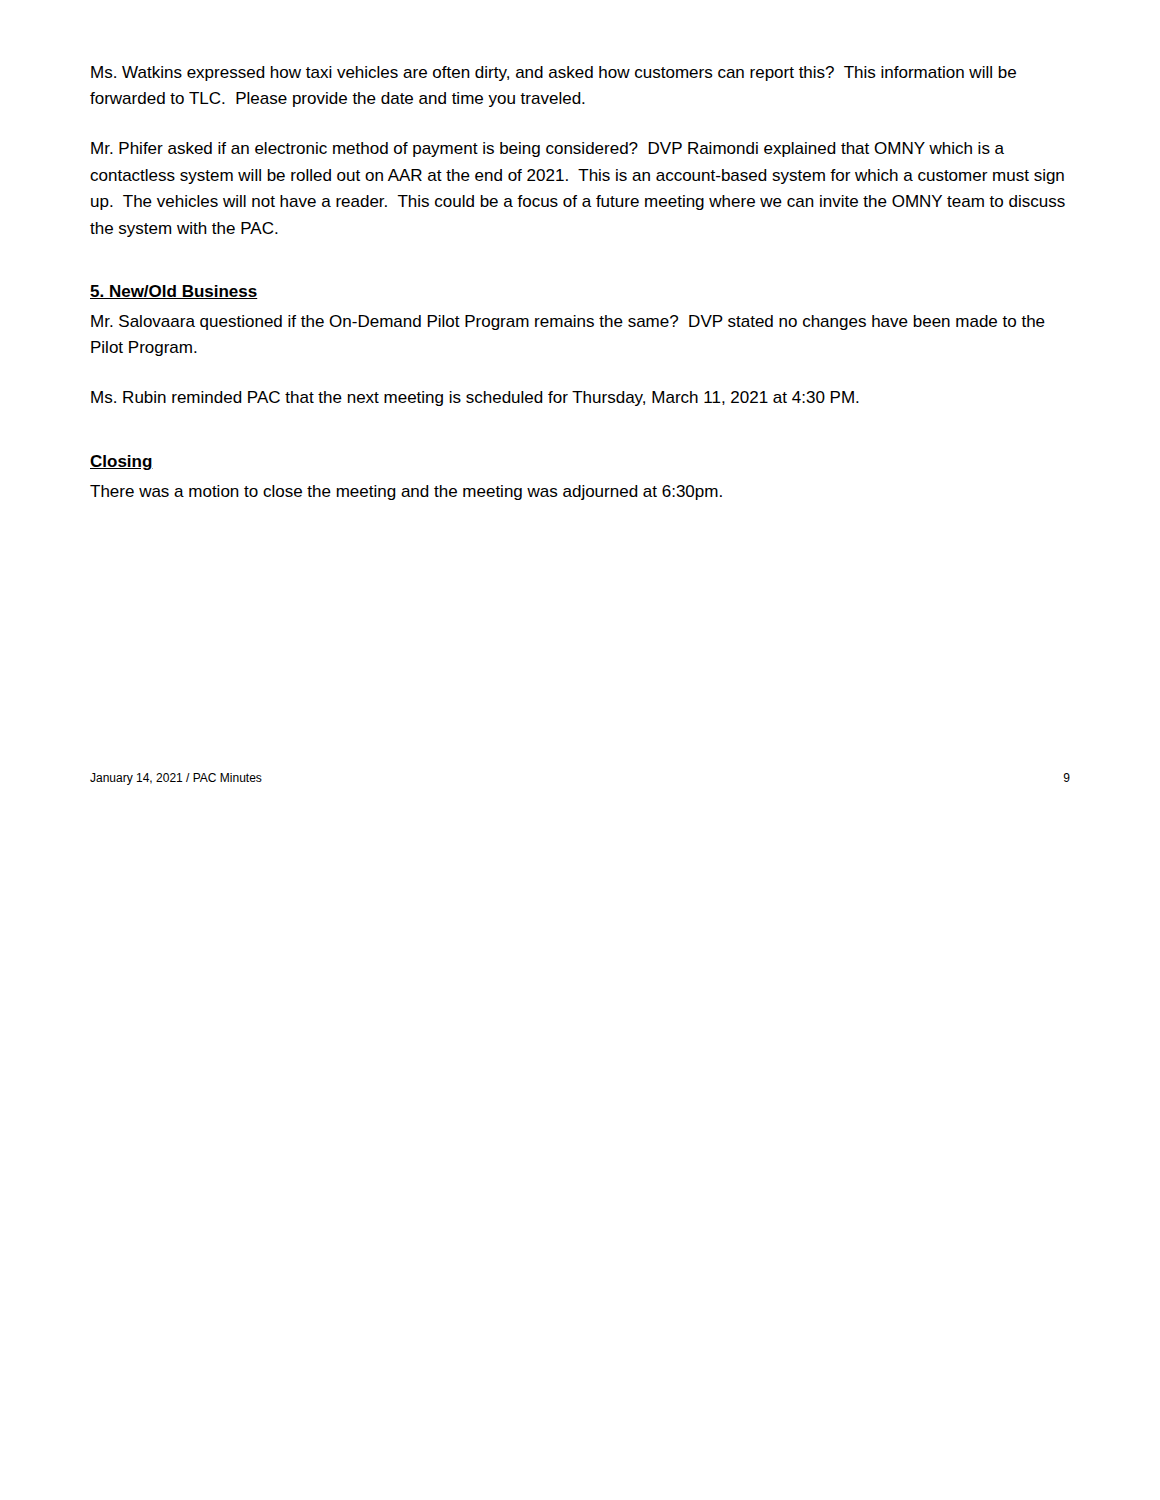Ms. Watkins expressed how taxi vehicles are often dirty, and asked how customers can report this? This information will be forwarded to TLC. Please provide the date and time you traveled.
Mr. Phifer asked if an electronic method of payment is being considered? DVP Raimondi explained that OMNY which is a contactless system will be rolled out on AAR at the end of 2021. This is an account-based system for which a customer must sign up. The vehicles will not have a reader. This could be a focus of a future meeting where we can invite the OMNY team to discuss the system with the PAC.
5. New/Old Business
Mr. Salovaara questioned if the On-Demand Pilot Program remains the same? DVP stated no changes have been made to the Pilot Program.
Ms. Rubin reminded PAC that the next meeting is scheduled for Thursday, March 11, 2021 at 4:30 PM.
Closing
There was a motion to close the meeting and the meeting was adjourned at 6:30pm.
January 14, 2021 / PAC Minutes 9